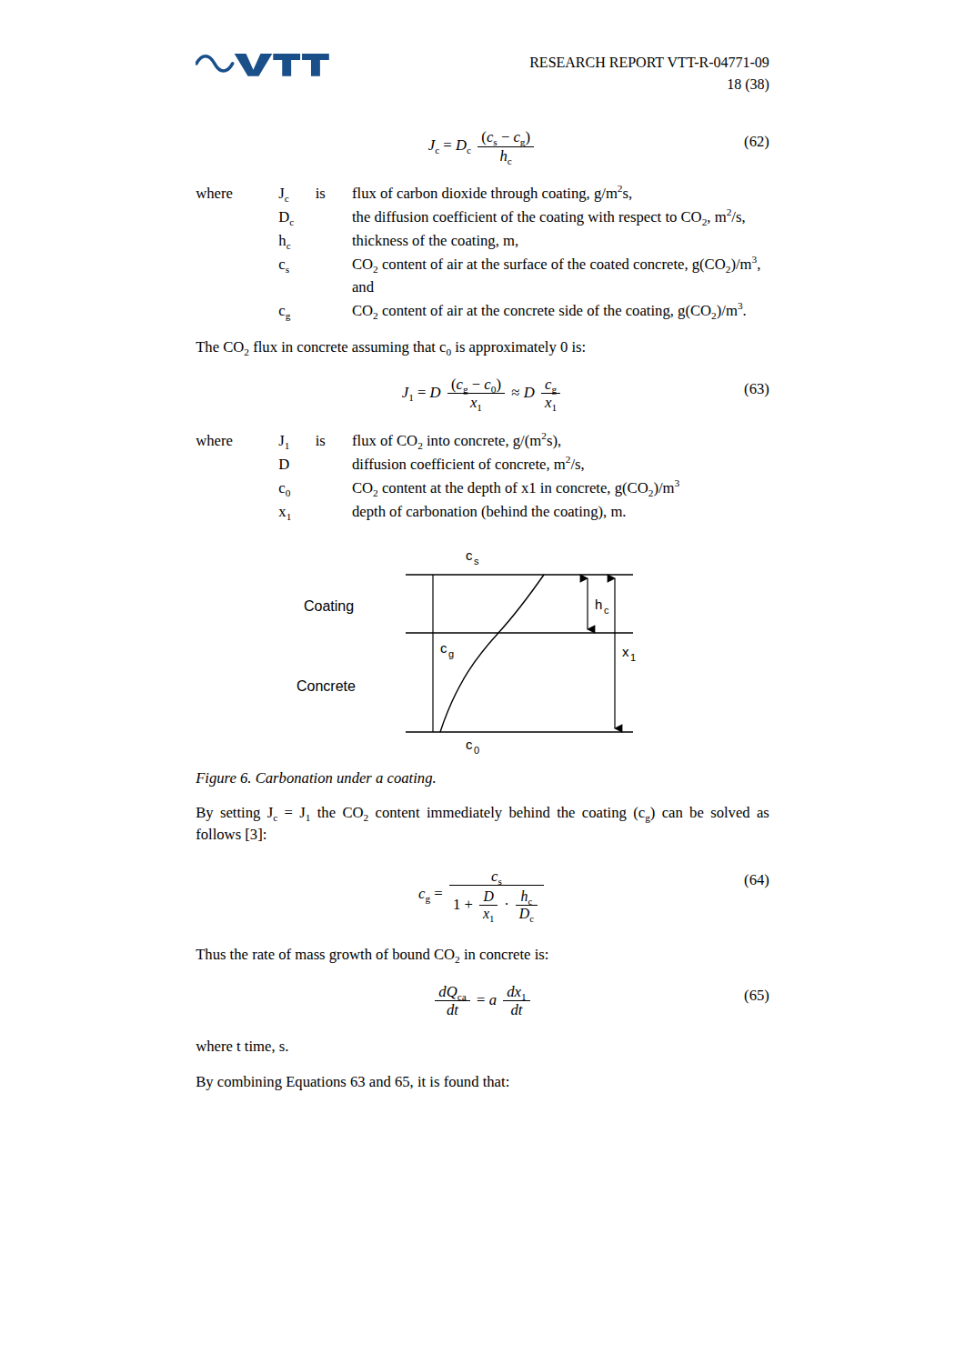RESEARCH REPORT VTT-R-04771-09
18 (38)
(62)
Jc = Dc (cs − cg) hc
| where | J c | is | flux of carbon dioxide through coating, g/m 2 s, |
| | D c | | the diffusion coefficient of the coating with respect to CO 2 , m 2 /s, |
| | h c | | thickness of the coating, m, |
| | c s | | CO 2 content of air at the surface of the coated concrete, g(CO 2 )/m 3 , and |
| | c g | | CO 2 content of air at the concrete side of the coating, g(CO 2 )/m 3 . |
The CO2 flux in concrete assuming that c0 is approximately 0 is:
(63)
J1 = D (cg − c0) x1 ≈ D cg x1
| where | J 1 | is | flux of CO 2 into concrete, g/(m 2 s), |
| | D | | diffusion coefficient of concrete, m 2 /s, |
| | c 0 | | CO 2 content at the depth of x1 in concrete, g(CO 2 )/m 3 |
| | x 1 | | depth of carbonation (behind the coating), m. |
c s h c x 1 Coating Concrete c g c 0
Figure 6. Carbonation under a coating.
By setting Jc = J1 the CO2 content immediately behind the coating (cg) can be solved as follows [3]:
(64)
cg = cs 1 + D x1 · hc Dc
Thus the rate of mass growth of bound CO2 in concrete is:
(65)
dQca dt = a dx1 dt
where t time, s.
By combining Equations 63 and 65, it is found that: